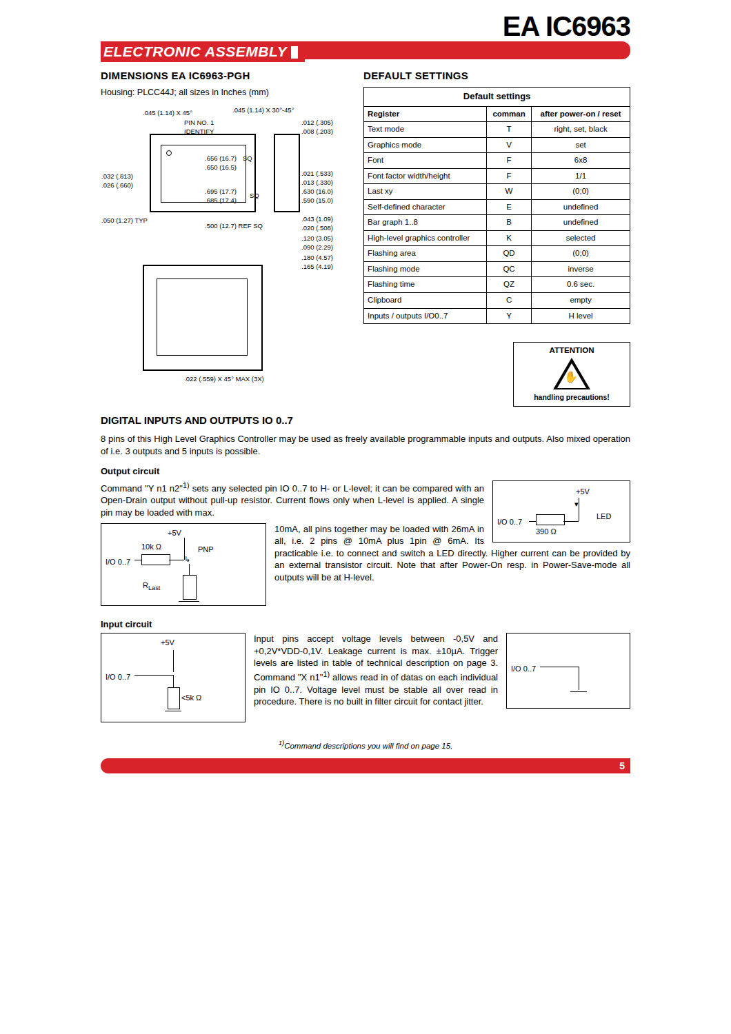EA IC6963
ELECTRONIC ASSEMBLY
DIMENSIONS EA IC6963-PGH
Housing: PLCC44J; all sizes in Inches (mm)
.045 (1.14) X 45° .045 (1.14) X 30°-45° PIN NO. 1
IDENTIFY .012 (.305)
.008 (.203)
.656 (16.7)
.650 (16.5) SQ .032 (.813)
.026 (.660) .021 (.533)
.013 (.330) .695 (17.7)
.685 (17.4) SQ .630 (16.0)
.590 (15.0) .050 (1.27) TYP .500 (12.7) REF SQ .043 (1.09)
.020 (.508) .120 (3.05)
.090 (2.29) .180 (4.57)
.165 (4.19)
.022 (.559) X 45° MAX (3X)
DEFAULT SETTINGS
Default settings
| Register | comman | after power-on / reset |
| --- | --- | --- |
| Text mode | T | right, set, black |
| Graphics mode | V | set |
| Font | F | 6x8 |
| Font factor width/height | F | 1/1 |
| Last xy | W | (0;0) |
| Self-defined character | E | undefined |
| Bar graph 1..8 | B | undefined |
| High-level graphics controller | K | selected |
| Flashing area | QD | (0;0) |
| Flashing mode | QC | inverse |
| Flashing time | QZ | 0.6 sec. |
| Clipboard | C | empty |
| Inputs / outputs I/O0..7 | Y | H level |
ATTENTION
✋
handling precautions!
DIGITAL INPUTS AND OUTPUTS IO 0..7
8 pins of this High Level Graphics Controller may be used as freely available programmable inputs and outputs. Also mixed operation of i.e. 3 outputs and 5 inputs is possible.
Output circuit
+5V ▾ LED I/O 0..7
390 Ω
Command "Y n1 n2"1) sets any selected pin IO 0..7 to H- or L-level; it can be compared with an Open-Drain output without pull-up resistor. Current flows only when L-level is applied. A single pin may be loaded with max.
+5V I/O 0..7
10k Ω PNP ↳
RLast
10mA, all pins together may be loaded with 26mA in all, i.e. 2 pins @ 10mA plus 1pin @ 6mA. Its practicable i.e. to connect and switch a LED directly. Higher current can be provided by an external transistor circuit. Note that after Power-On resp. in Power-Save-mode all outputs will be at H-level.
Input circuit
+5V I/O 0..7
<5k Ω
I/O 0..7
Input pins accept voltage levels between -0,5V and +0,2V*VDD-0,1V. Leakage current is max. ±10µA. Trigger levels are listed in table of technical description on page 3. Command "X n1"1) allows read in of datas on each individual pin IO 0..7. Voltage level must be stable all over read in procedure. There is no built in filter circuit for contact jitter.
1)Command descriptions you will find on page 15.
5